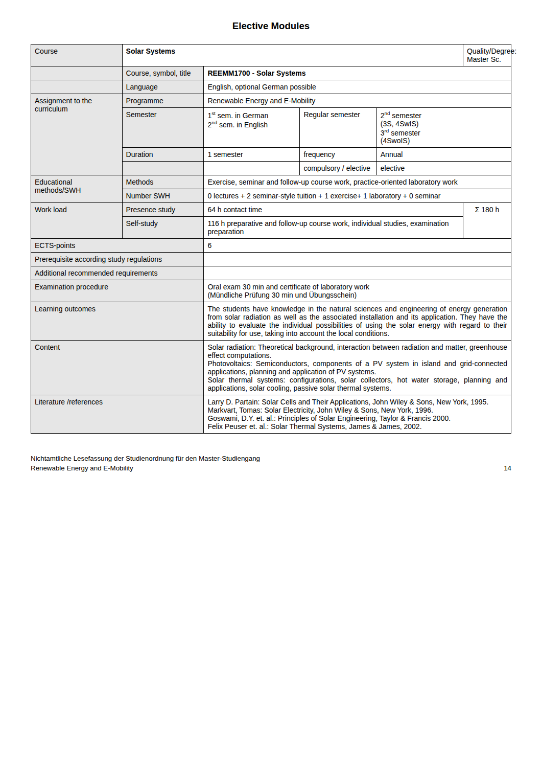Elective Modules
| Course | Solar Systems | Quality/Degree: Master Sc. |
| | Course, symbol, title | REEMM1700 - Solar Systems |
| | Language | English, optional German possible |
| Assignment to the curriculum | Programme | Renewable Energy and E-Mobility |
| Semester | 1 st sem. in German 2 nd sem. in English | Regular semester | 2 nd semester (3S, 4SwIS) 3 rd semester (4SwoIS) |
| Duration | 1 semester | frequency | Annual |
| | | compulsory / elective | elective |
| Educational methods/SWH | Methods | Exercise, seminar and follow-up course work, practice-oriented laboratory work |
| Number SWH | 0 lectures + 2 seminar-style tuition + 1 exercise+ 1 laboratory + 0 seminar |
| Work load | Presence study | 64 h contact time | Σ 180 h |
| Self-study | 116 h preparative and follow-up course work, individual studies, examination preparation |
| ECTS-points | 6 |
| Prerequisite according study regulations | |
| Additional recommended requirements | |
| Examination procedure | Oral exam 30 min and certificate of laboratory work (Mündliche Prüfung 30 min und Übungsschein) |
| Learning outcomes | The students have knowledge in the natural sciences and engineering of energy generation from solar radiation as well as the associated installation and its application. They have the ability to evaluate the individual possibilities of using the solar energy with regard to their suitability for use, taking into account the local conditions. |
| Content | Solar radiation: Theoretical background, interaction between radiation and matter, greenhouse effect computations. Photovoltaics: Semiconductors, components of a PV system in island and grid-connected applications, planning and application of PV systems. Solar thermal systems: configurations, solar collectors, hot water storage, planning and applications, solar cooling, passive solar thermal systems. |
| Literature /references | Larry D. Partain: Solar Cells and Their Applications, John Wiley & Sons, New York, 1995. Markvart, Tomas: Solar Electricity, John Wiley & Sons, New York, 1996. Goswami, D.Y. et. al.: Principles of Solar Engineering, Taylor & Francis 2000. Felix Peuser et. al.: Solar Thermal Systems, James & James, 2002. |
Nichtamtliche Lesefassung der Studienordnung für den Master-Studiengang
Renewable Energy and E-Mobility 14